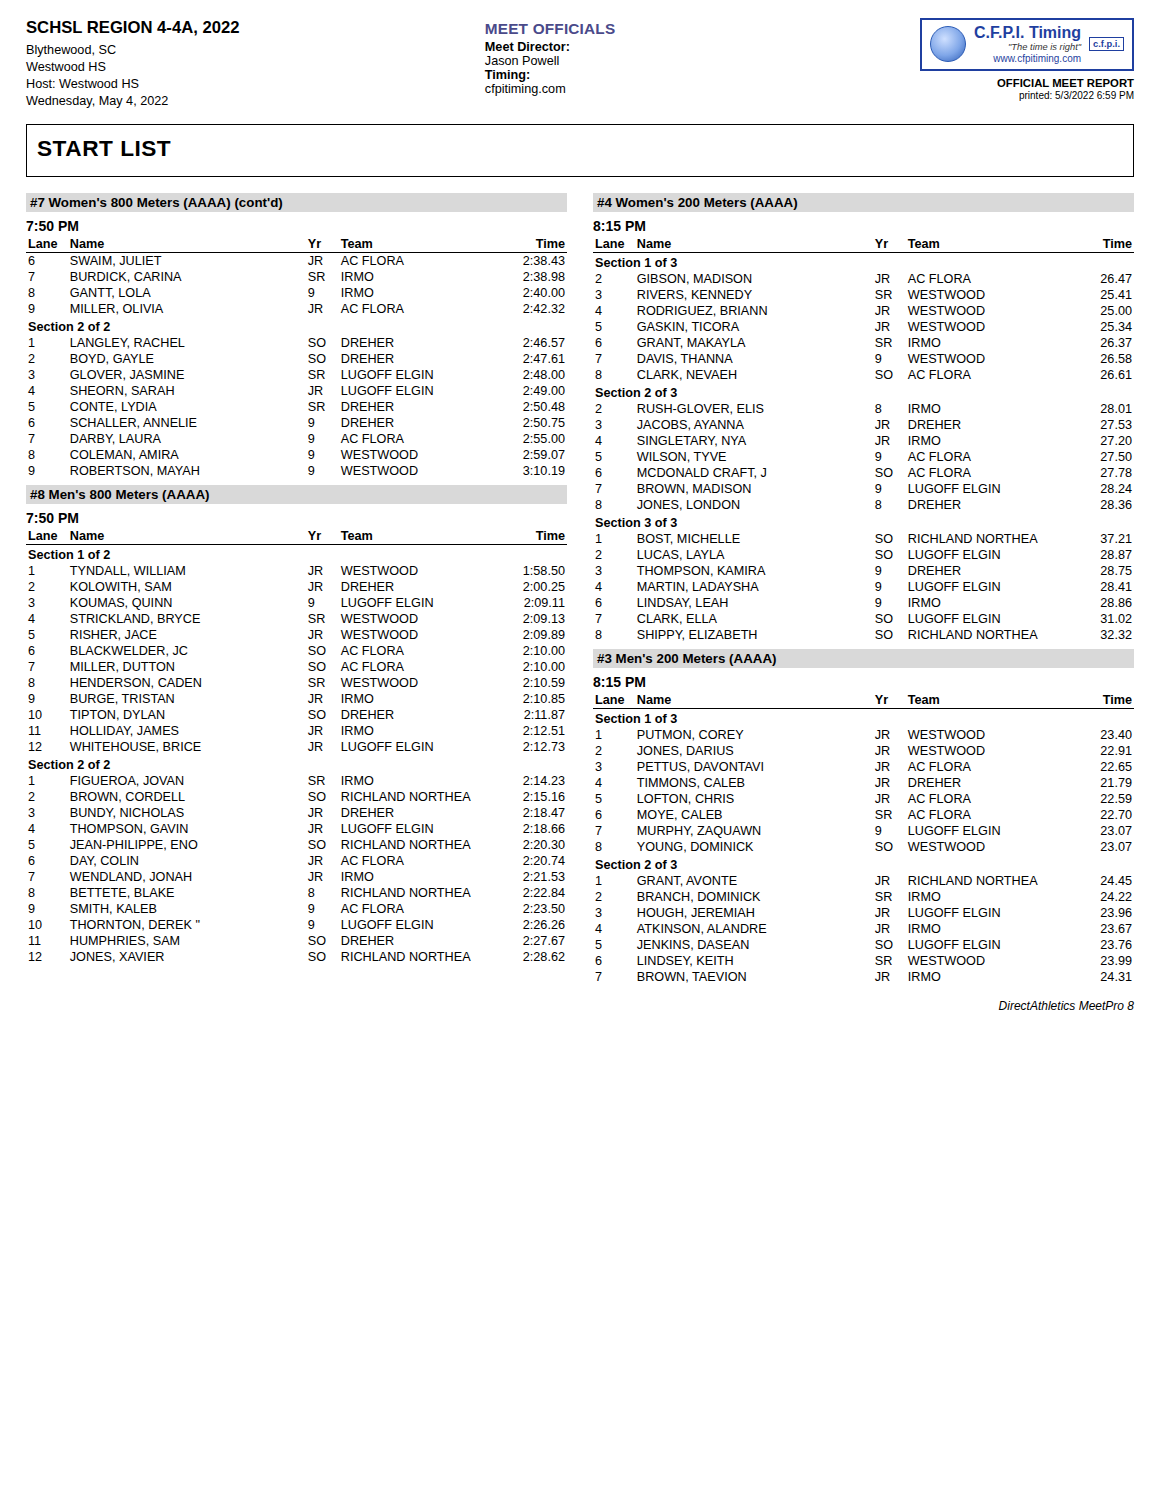SCHSL REGION 4-4A, 2022
Blythewood, SC
Westwood HS
Host: Westwood HS
Wednesday, May 4, 2022
MEET OFFICIALS
Meet Director:
Jason Powell
Timing:
cfpitiming.com
C.F.P.I. Timing
"The time is right"
www.cfpitiming.com
c.f.p.i.
OFFICIAL MEET REPORT
printed: 5/3/2022 6:59 PM
START LIST
#7 Women's 800 Meters (AAAA) (cont'd)
7:50 PM
| Lane | Name | Yr | Team | Time |
| --- | --- | --- | --- | --- |
| 6 | SWAIM, JULIET | JR | AC FLORA | 2:38.43 |
| 7 | BURDICK, CARINA | SR | IRMO | 2:38.98 |
| 8 | GANTT, LOLA | 9 | IRMO | 2:40.00 |
| 9 | MILLER, OLIVIA | JR | AC FLORA | 2:42.32 |
| Section 2 of 2 |
| 1 | LANGLEY, RACHEL | SO | DREHER | 2:46.57 |
| 2 | BOYD, GAYLE | SO | DREHER | 2:47.61 |
| 3 | GLOVER, JASMINE | SR | LUGOFF ELGIN | 2:48.00 |
| 4 | SHEORN, SARAH | JR | LUGOFF ELGIN | 2:49.00 |
| 5 | CONTE, LYDIA | SR | DREHER | 2:50.48 |
| 6 | SCHALLER, ANNELIE | 9 | DREHER | 2:50.75 |
| 7 | DARBY, LAURA | 9 | AC FLORA | 2:55.00 |
| 8 | COLEMAN, AMIRA | 9 | WESTWOOD | 2:59.07 |
| 9 | ROBERTSON, MAYAH | 9 | WESTWOOD | 3:10.19 |
#8 Men's 800 Meters (AAAA)
7:50 PM
| Lane | Name | Yr | Team | Time |
| --- | --- | --- | --- | --- |
| Section 1 of 2 |
| 1 | TYNDALL, WILLIAM | JR | WESTWOOD | 1:58.50 |
| 2 | KOLOWITH, SAM | JR | DREHER | 2:00.25 |
| 3 | KOUMAS, QUINN | 9 | LUGOFF ELGIN | 2:09.11 |
| 4 | STRICKLAND, BRYCE | SR | WESTWOOD | 2:09.13 |
| 5 | RISHER, JACE | JR | WESTWOOD | 2:09.89 |
| 6 | BLACKWELDER, JC | SO | AC FLORA | 2:10.00 |
| 7 | MILLER, DUTTON | SO | AC FLORA | 2:10.00 |
| 8 | HENDERSON, CADEN | SR | WESTWOOD | 2:10.59 |
| 9 | BURGE, TRISTAN | JR | IRMO | 2:10.85 |
| 10 | TIPTON, DYLAN | SO | DREHER | 2:11.87 |
| 11 | HOLLIDAY, JAMES | JR | IRMO | 2:12.51 |
| 12 | WHITEHOUSE, BRICE | JR | LUGOFF ELGIN | 2:12.73 |
| Section 2 of 2 |
| 1 | FIGUEROA, JOVAN | SR | IRMO | 2:14.23 |
| 2 | BROWN, CORDELL | SO | RICHLAND NORTHEA | 2:15.16 |
| 3 | BUNDY, NICHOLAS | JR | DREHER | 2:18.47 |
| 4 | THOMPSON, GAVIN | JR | LUGOFF ELGIN | 2:18.66 |
| 5 | JEAN-PHILIPPE, ENO | SO | RICHLAND NORTHEA | 2:20.30 |
| 6 | DAY, COLIN | JR | AC FLORA | 2:20.74 |
| 7 | WENDLAND, JONAH | JR | IRMO | 2:21.53 |
| 8 | BETTETE, BLAKE | 8 | RICHLAND NORTHEA | 2:22.84 |
| 9 | SMITH, KALEB | 9 | AC FLORA | 2:23.50 |
| 10 | THORNTON, DEREK " | 9 | LUGOFF ELGIN | 2:26.26 |
| 11 | HUMPHRIES, SAM | SO | DREHER | 2:27.67 |
| 12 | JONES, XAVIER | SO | RICHLAND NORTHEA | 2:28.62 |
#4 Women's 200 Meters (AAAA)
8:15 PM
| Lane | Name | Yr | Team | Time |
| --- | --- | --- | --- | --- |
| Section 1 of 3 |
| 2 | GIBSON, MADISON | JR | AC FLORA | 26.47 |
| 3 | RIVERS, KENNEDY | SR | WESTWOOD | 25.41 |
| 4 | RODRIGUEZ, BRIANN | JR | WESTWOOD | 25.00 |
| 5 | GASKIN, TICORA | JR | WESTWOOD | 25.34 |
| 6 | GRANT, MAKAYLA | SR | IRMO | 26.37 |
| 7 | DAVIS, THANNA | 9 | WESTWOOD | 26.58 |
| 8 | CLARK, NEVAEH | SO | AC FLORA | 26.61 |
| Section 2 of 3 |
| 2 | RUSH-GLOVER, ELIS | 8 | IRMO | 28.01 |
| 3 | JACOBS, AYANNA | JR | DREHER | 27.53 |
| 4 | SINGLETARY, NYA | JR | IRMO | 27.20 |
| 5 | WILSON, TYVE | 9 | AC FLORA | 27.50 |
| 6 | MCDONALD CRAFT, J | SO | AC FLORA | 27.78 |
| 7 | BROWN, MADISON | 9 | LUGOFF ELGIN | 28.24 |
| 8 | JONES, LONDON | 8 | DREHER | 28.36 |
| Section 3 of 3 |
| 1 | BOST, MICHELLE | SO | RICHLAND NORTHEA | 37.21 |
| 2 | LUCAS, LAYLA | SO | LUGOFF ELGIN | 28.87 |
| 3 | THOMPSON, KAMIRA | 9 | DREHER | 28.75 |
| 4 | MARTIN, LADAYSHA | 9 | LUGOFF ELGIN | 28.41 |
| 6 | LINDSAY, LEAH | 9 | IRMO | 28.86 |
| 7 | CLARK, ELLA | SO | LUGOFF ELGIN | 31.02 |
| 8 | SHIPPY, ELIZABETH | SO | RICHLAND NORTHEA | 32.32 |
#3 Men's 200 Meters (AAAA)
8:15 PM
| Lane | Name | Yr | Team | Time |
| --- | --- | --- | --- | --- |
| Section 1 of 3 |
| 1 | PUTMON, COREY | JR | WESTWOOD | 23.40 |
| 2 | JONES, DARIUS | JR | WESTWOOD | 22.91 |
| 3 | PETTUS, DAVONTAVI | JR | AC FLORA | 22.65 |
| 4 | TIMMONS, CALEB | JR | DREHER | 21.79 |
| 5 | LOFTON, CHRIS | JR | AC FLORA | 22.59 |
| 6 | MOYE, CALEB | SR | AC FLORA | 22.70 |
| 7 | MURPHY, ZAQUAWN | 9 | LUGOFF ELGIN | 23.07 |
| 8 | YOUNG, DOMINICK | SO | WESTWOOD | 23.07 |
| Section 2 of 3 |
| 1 | GRANT, AVONTE | JR | RICHLAND NORTHEA | 24.45 |
| 2 | BRANCH, DOMINICK | SR | IRMO | 24.22 |
| 3 | HOUGH, JEREMIAH | JR | LUGOFF ELGIN | 23.96 |
| 4 | ATKINSON, ALANDRE | JR | IRMO | 23.67 |
| 5 | JENKINS, DASEAN | SO | LUGOFF ELGIN | 23.76 |
| 6 | LINDSEY, KEITH | SR | WESTWOOD | 23.99 |
| 7 | BROWN, TAEVION | JR | IRMO | 24.31 |
DirectAthletics MeetPro 8